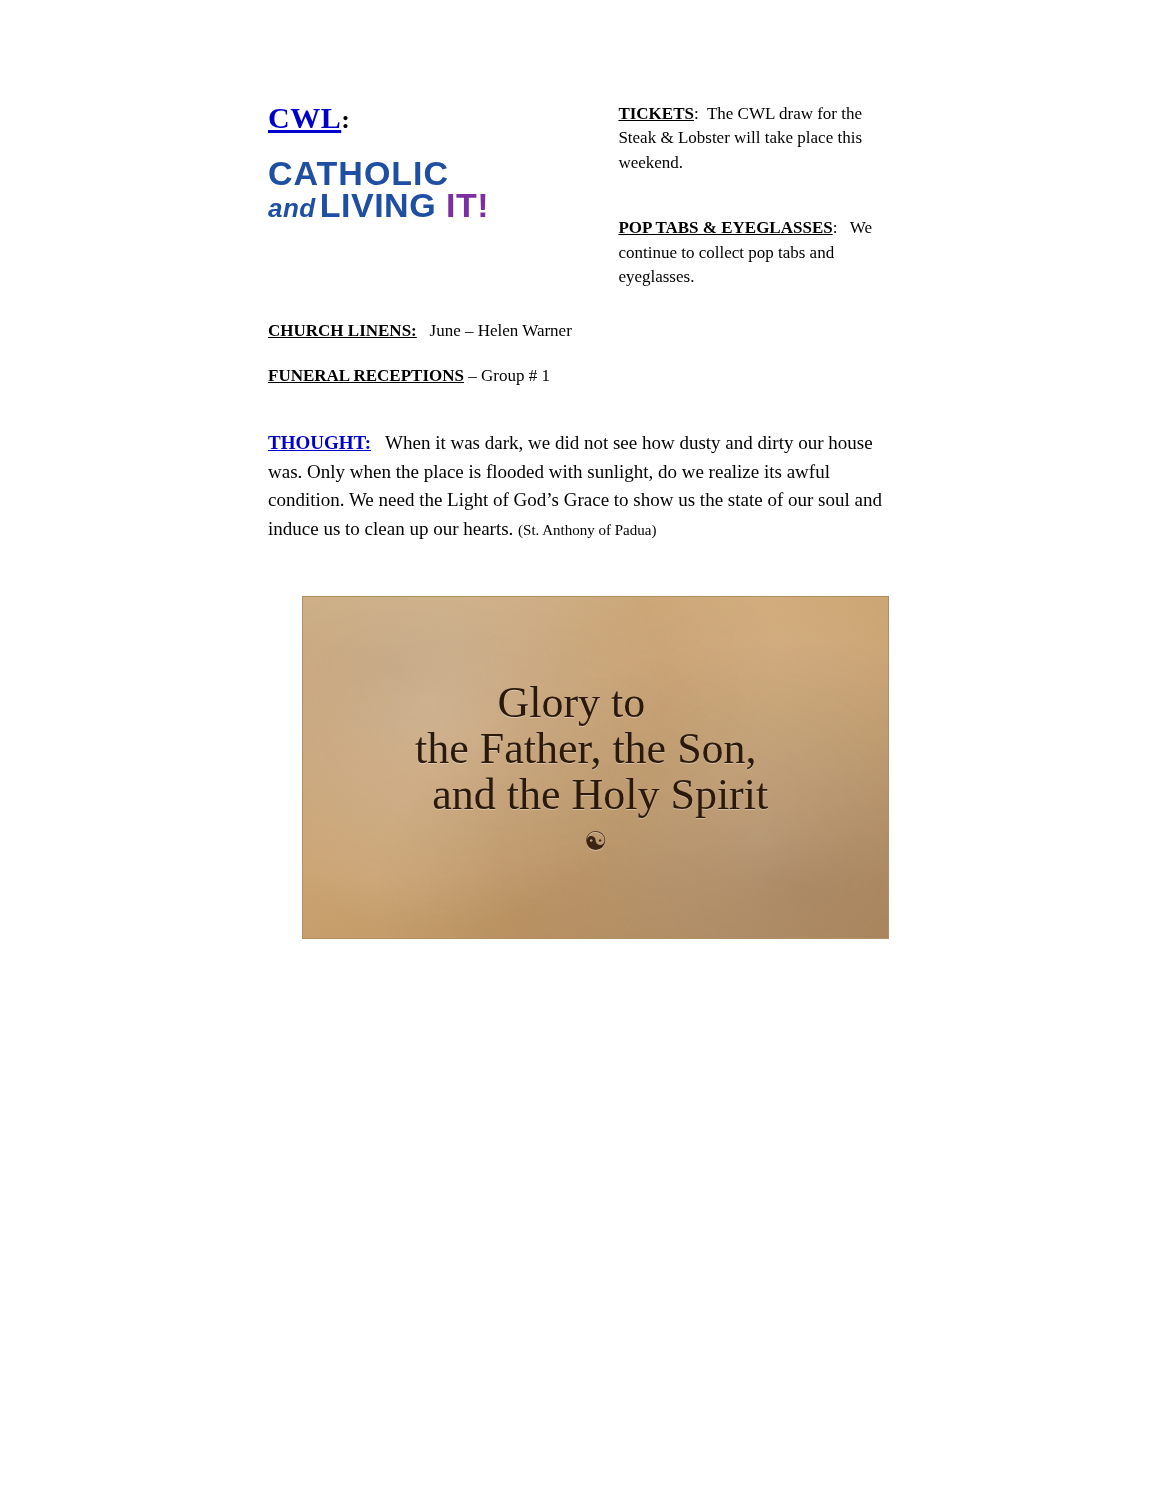CWL:
CATHOLIC
and LIVING IT!
TICKETS: The CWL draw for the Steak & Lobster will take place this weekend.
POP TABS & EYEGLASSES: We continue to collect pop tabs and eyeglasses.
CHURCH LINENS: June – Helen Warner
FUNERAL RECEPTIONS – Group # 1
THOUGHT: When it was dark, we did not see how dusty and dirty our house was. Only when the place is flooded with sunlight, do we realize its awful condition. We need the Light of God’s Grace to show us the state of our soul and induce us to clean up our hearts. (St. Anthony of Padua)
Glory to the Father, the Son, and the Holy Spirit ☯